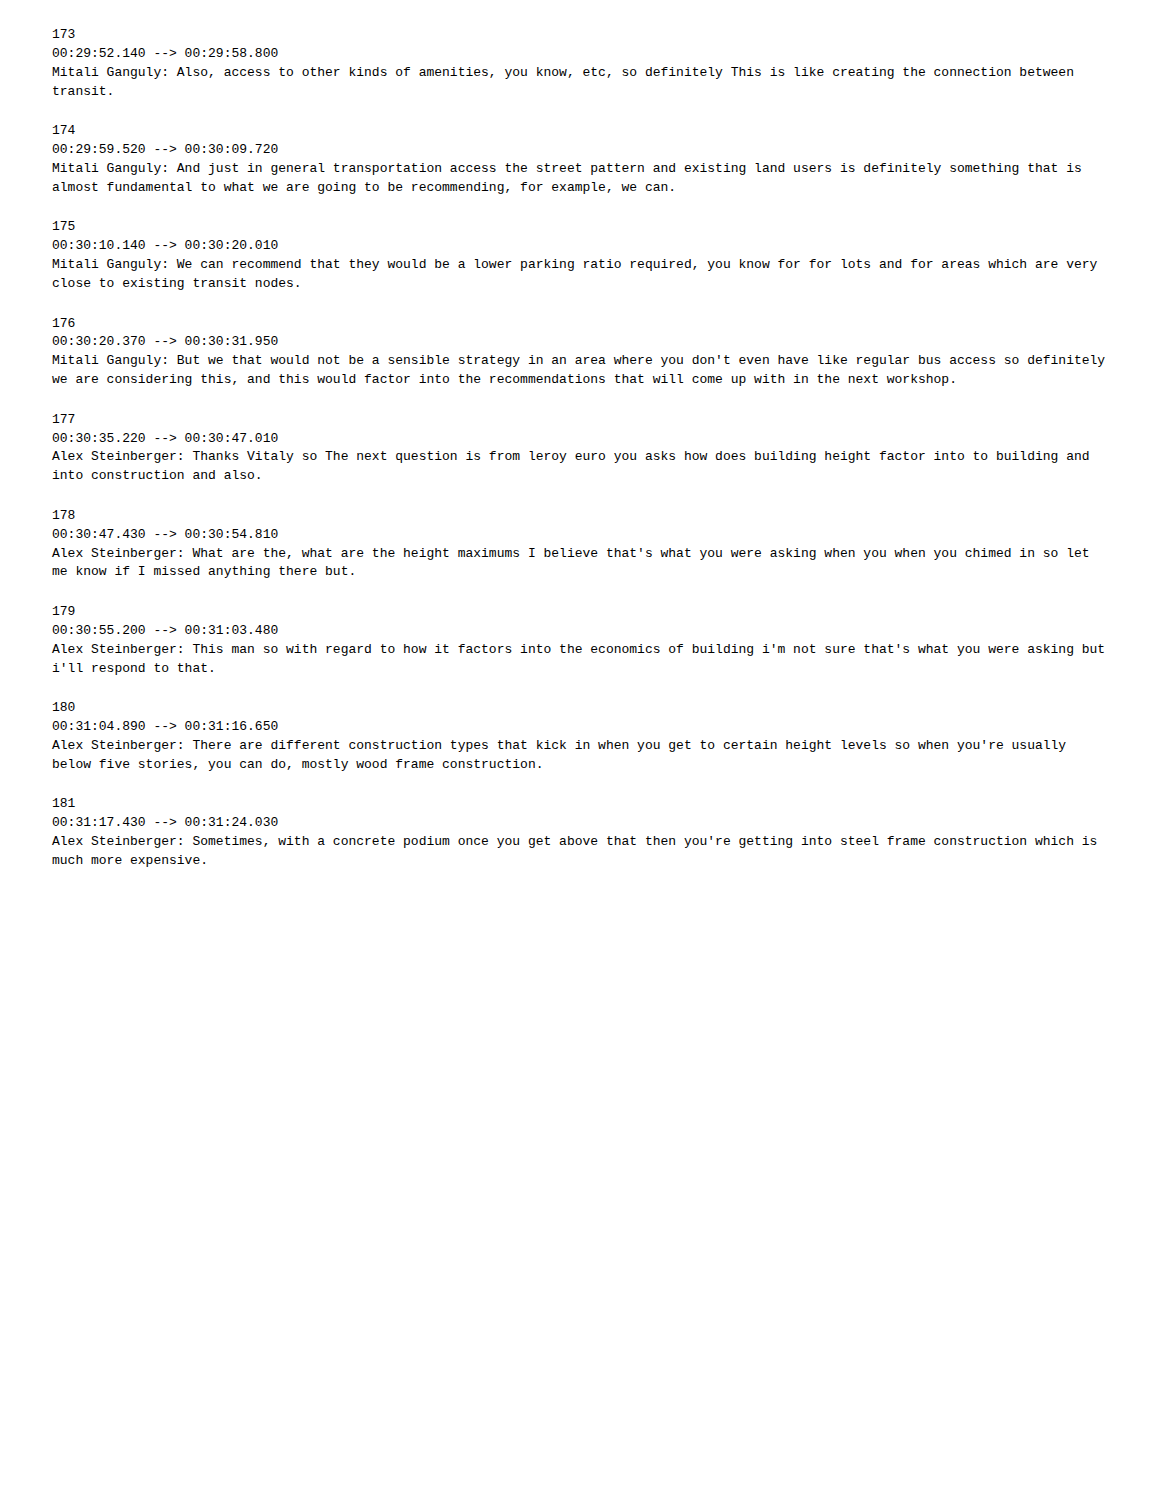173
00:29:52.140 --> 00:29:58.800
Mitali Ganguly: Also, access to other kinds of amenities, you know, etc, so definitely This is like creating the connection between transit.
174
00:29:59.520 --> 00:30:09.720
Mitali Ganguly: And just in general transportation access the street pattern and existing land users is definitely something that is almost fundamental to what we are going to be recommending, for example, we can.
175
00:30:10.140 --> 00:30:20.010
Mitali Ganguly: We can recommend that they would be a lower parking ratio required, you know for for lots and for areas which are very close to existing transit nodes.
176
00:30:20.370 --> 00:30:31.950
Mitali Ganguly: But we that would not be a sensible strategy in an area where you don't even have like regular bus access so definitely we are considering this, and this would factor into the recommendations that will come up with in the next workshop.
177
00:30:35.220 --> 00:30:47.010
Alex Steinberger: Thanks Vitaly so The next question is from leroy euro you asks how does building height factor into to building and into construction and also.
178
00:30:47.430 --> 00:30:54.810
Alex Steinberger: What are the, what are the height maximums I believe that's what you were asking when you when you chimed in so let me know if I missed anything there but.
179
00:30:55.200 --> 00:31:03.480
Alex Steinberger: This man so with regard to how it factors into the economics of building i'm not sure that's what you were asking but i'll respond to that.
180
00:31:04.890 --> 00:31:16.650
Alex Steinberger: There are different construction types that kick in when you get to certain height levels so when you're usually below five stories, you can do, mostly wood frame construction.
181
00:31:17.430 --> 00:31:24.030
Alex Steinberger: Sometimes, with a concrete podium once you get above that then you're getting into steel frame construction which is much more expensive.